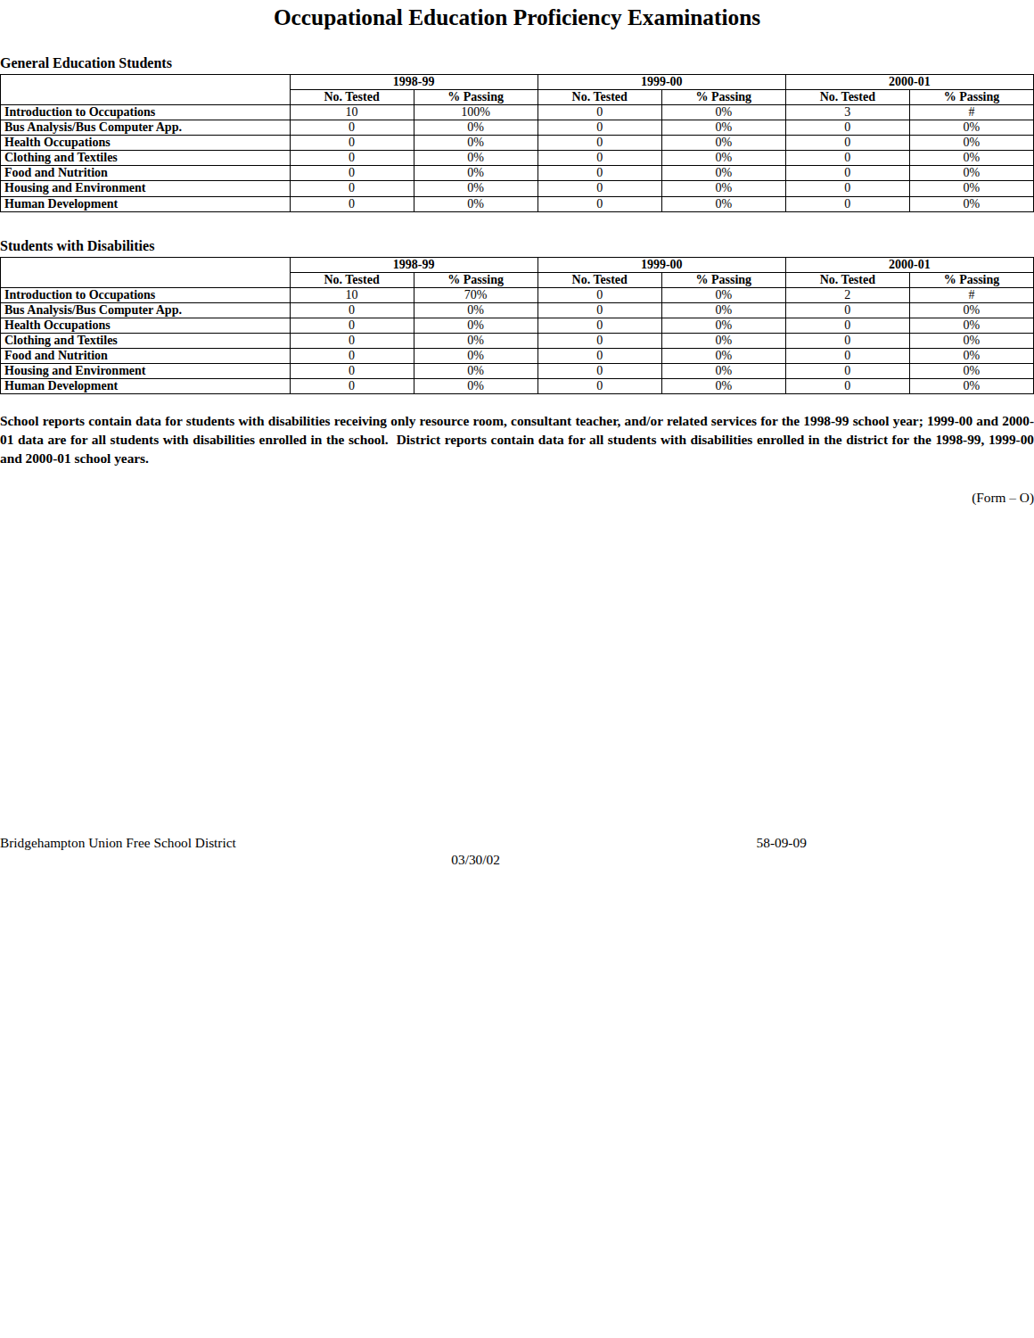Occupational Education Proficiency Examinations
General Education Students
| | 1998-99 | 1999-00 | 2000-01 |
| --- | --- | --- | --- |
| No. Tested | % Passing | No. Tested | % Passing | No. Tested | % Passing |
| Introduction to Occupations | 10 | 100% | 0 | 0% | 3 | # |
| Bus Analysis/Bus Computer App. | 0 | 0% | 0 | 0% | 0 | 0% |
| Health Occupations | 0 | 0% | 0 | 0% | 0 | 0% |
| Clothing and Textiles | 0 | 0% | 0 | 0% | 0 | 0% |
| Food and Nutrition | 0 | 0% | 0 | 0% | 0 | 0% |
| Housing and Environment | 0 | 0% | 0 | 0% | 0 | 0% |
| Human Development | 0 | 0% | 0 | 0% | 0 | 0% |
Students with Disabilities
| | 1998-99 | 1999-00 | 2000-01 |
| --- | --- | --- | --- |
| No. Tested | % Passing | No. Tested | % Passing | No. Tested | % Passing |
| Introduction to Occupations | 10 | 70% | 0 | 0% | 2 | # |
| Bus Analysis/Bus Computer App. | 0 | 0% | 0 | 0% | 0 | 0% |
| Health Occupations | 0 | 0% | 0 | 0% | 0 | 0% |
| Clothing and Textiles | 0 | 0% | 0 | 0% | 0 | 0% |
| Food and Nutrition | 0 | 0% | 0 | 0% | 0 | 0% |
| Housing and Environment | 0 | 0% | 0 | 0% | 0 | 0% |
| Human Development | 0 | 0% | 0 | 0% | 0 | 0% |
School reports contain data for students with disabilities receiving only resource room, consultant teacher, and/or related services for the 1998-99 school year; 1999-00 and 2000-01 data are for all students with disabilities enrolled in the school. District reports contain data for all students with disabilities enrolled in the district for the 1998-99, 1999-00 and 2000-01 school years.
(Form – O)
Bridgehampton Union Free School District 58-09-09
03/30/02